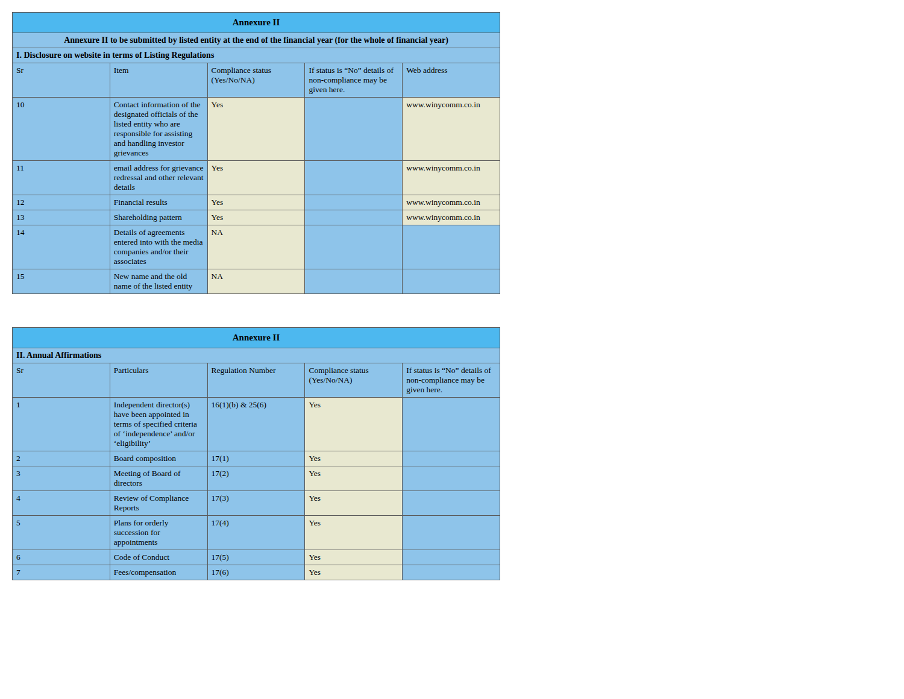| Annexure II |
| Annexure II to be submitted by listed entity at the end of the financial year (for the whole of financial year) |
| I. Disclosure on website in terms of Listing Regulations |
| Sr | Item | Compliance status (Yes/No/NA) | If status is “No” details of non-compliance may be given here. | Web address |
| 10 | Contact information of the designated officials of the listed entity who are responsible for assisting and handling investor grievances | Yes | | www.winycomm.co.in |
| 11 | email address for grievance redressal and other relevant details | Yes | | www.winycomm.co.in |
| 12 | Financial results | Yes | | www.winycomm.co.in |
| 13 | Shareholding pattern | Yes | | www.winycomm.co.in |
| 14 | Details of agreements entered into with the media companies and/or their associates | NA | | |
| 15 | New name and the old name of the listed entity | NA | | |
| Annexure II |
| II. Annual Affirmations |
| Sr | Particulars | Regulation Number | Compliance status (Yes/No/NA) | If status is “No” details of non-compliance may be given here. |
| 1 | Independent director(s) have been appointed in terms of specified criteria of ‘independence’ and/or ‘eligibility’ | 16(1)(b) & 25(6) | Yes | |
| 2 | Board composition | 17(1) | Yes | |
| 3 | Meeting of Board of directors | 17(2) | Yes | |
| 4 | Review of Compliance Reports | 17(3) | Yes | |
| 5 | Plans for orderly succession for appointments | 17(4) | Yes | |
| 6 | Code of Conduct | 17(5) | Yes | |
| 7 | Fees/compensation | 17(6) | Yes | |